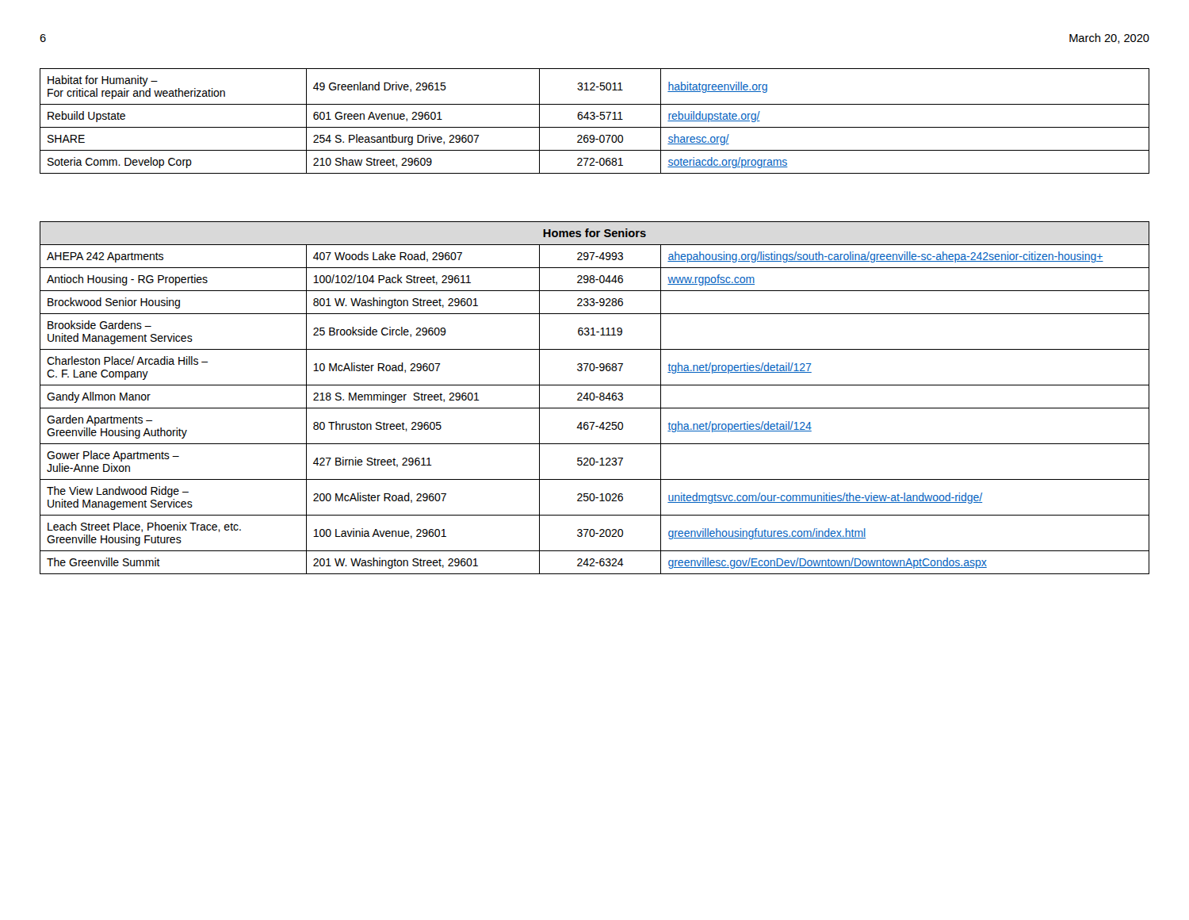6
March 20, 2020
| Habitat for Humanity – For critical repair and weatherization | 49 Greenland Drive, 29615 | 312-5011 | habitatgreenville.org |
| Rebuild Upstate | 601 Green Avenue, 29601 | 643-5711 | rebuildupstate.org/ |
| SHARE | 254 S. Pleasantburg Drive, 29607 | 269-0700 | sharesc.org/ |
| Soteria Comm. Develop Corp | 210 Shaw Street, 29609 | 272-0681 | soteriacdc.org/programs |
| Homes for Seniors |
| AHEPA 242 Apartments | 407 Woods Lake Road, 29607 | 297-4993 | ahepahousing.org/listings/south-carolina/greenville-sc-ahepa-242senior-citizen-housing+ |
| Antioch Housing - RG Properties | 100/102/104 Pack Street, 29611 | 298-0446 | www.rgpofsc.com |
| Brockwood Senior Housing | 801 W. Washington Street, 29601 | 233-9286 | |
| Brookside Gardens – United Management Services | 25 Brookside Circle, 29609 | 631-1119 | |
| Charleston Place/ Arcadia Hills – C. F. Lane Company | 10 McAlister Road, 29607 | 370-9687 | tgha.net/properties/detail/127 |
| Gandy Allmon Manor | 218 S. Memminger Street, 29601 | 240-8463 | |
| Garden Apartments – Greenville Housing Authority | 80 Thruston Street, 29605 | 467-4250 | tgha.net/properties/detail/124 |
| Gower Place Apartments – Julie-Anne Dixon | 427 Birnie Street, 29611 | 520-1237 | |
| The View Landwood Ridge – United Management Services | 200 McAlister Road, 29607 | 250-1026 | unitedmgtsvc.com/our-communities/the-view-at-landwood-ridge/ |
| Leach Street Place, Phoenix Trace, etc. Greenville Housing Futures | 100 Lavinia Avenue, 29601 | 370-2020 | greenvillehousingfutures.com/index.html |
| The Greenville Summit | 201 W. Washington Street, 29601 | 242-6324 | greenvillesc.gov/EconDev/Downtown/DowntownAptCondos.aspx |